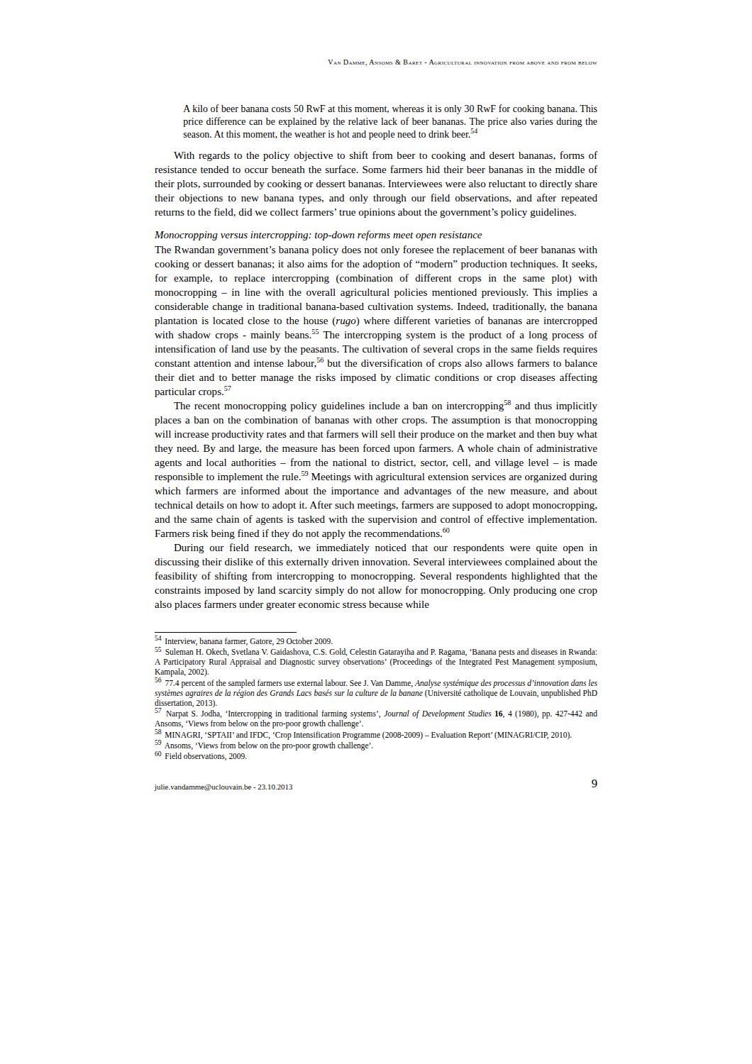Van Damme, Ansoms & Baret - Agricultural innovation from above and from below
A kilo of beer banana costs 50 RwF at this moment, whereas it is only 30 RwF for cooking banana. This price difference can be explained by the relative lack of beer bananas. The price also varies during the season. At this moment, the weather is hot and people need to drink beer.54
With regards to the policy objective to shift from beer to cooking and desert bananas, forms of resistance tended to occur beneath the surface. Some farmers hid their beer bananas in the middle of their plots, surrounded by cooking or dessert bananas. Interviewees were also reluctant to directly share their objections to new banana types, and only through our field observations, and after repeated returns to the field, did we collect farmers’ true opinions about the government’s policy guidelines.
Monocropping versus intercropping: top-down reforms meet open resistance
The Rwandan government’s banana policy does not only foresee the replacement of beer bananas with cooking or dessert bananas; it also aims for the adoption of “modern” production techniques. It seeks, for example, to replace intercropping (combination of different crops in the same plot) with monocropping – in line with the overall agricultural policies mentioned previously. This implies a considerable change in traditional banana-based cultivation systems. Indeed, traditionally, the banana plantation is located close to the house (rugo) where different varieties of bananas are intercropped with shadow crops - mainly beans.55 The intercropping system is the product of a long process of intensification of land use by the peasants. The cultivation of several crops in the same fields requires constant attention and intense labour,56 but the diversification of crops also allows farmers to balance their diet and to better manage the risks imposed by climatic conditions or crop diseases affecting particular crops.57
The recent monocropping policy guidelines include a ban on intercropping58 and thus implicitly places a ban on the combination of bananas with other crops. The assumption is that monocropping will increase productivity rates and that farmers will sell their produce on the market and then buy what they need. By and large, the measure has been forced upon farmers. A whole chain of administrative agents and local authorities – from the national to district, sector, cell, and village level – is made responsible to implement the rule.59 Meetings with agricultural extension services are organized during which farmers are informed about the importance and advantages of the new measure, and about technical details on how to adopt it. After such meetings, farmers are supposed to adopt monocropping, and the same chain of agents is tasked with the supervision and control of effective implementation. Farmers risk being fined if they do not apply the recommendations.60
During our field research, we immediately noticed that our respondents were quite open in discussing their dislike of this externally driven innovation. Several interviewees complained about the feasibility of shifting from intercropping to monocropping. Several respondents highlighted that the constraints imposed by land scarcity simply do not allow for monocropping. Only producing one crop also places farmers under greater economic stress because while
54 Interview, banana farmer, Gatore, 29 October 2009.
55 Suleman H. Okech, Svetlana V. Gaidashova, C.S. Gold, Celestin Gatarayiha and P. Ragama, ‘Banana pests and diseases in Rwanda: A Participatory Rural Appraisal and Diagnostic survey observations’ (Proceedings of the Integrated Pest Management symposium, Kampala, 2002).
56 77.4 percent of the sampled farmers use external labour. See J. Van Damme, Analyse systémique des processus d’innovation dans les systèmes agraires de la région des Grands Lacs basés sur la culture de la banane (Université catholique de Louvain, unpublished PhD dissertation, 2013).
57 Narpat S. Jodha, ‘Intercropping in traditional farming systems’, Journal of Development Studies 16, 4 (1980), pp. 427-442 and Ansoms, ‘Views from below on the pro-poor growth challenge’.
58 MINAGRI, ‘SPTAII’ and IFDC, ‘Crop Intensification Programme (2008-2009) – Evaluation Report’ (MINAGRI/CIP, 2010).
59 Ansoms, ‘Views from below on the pro-poor growth challenge’.
60 Field observations, 2009.
julie.vandamme@uclouvain.be - 23.10.2013
9